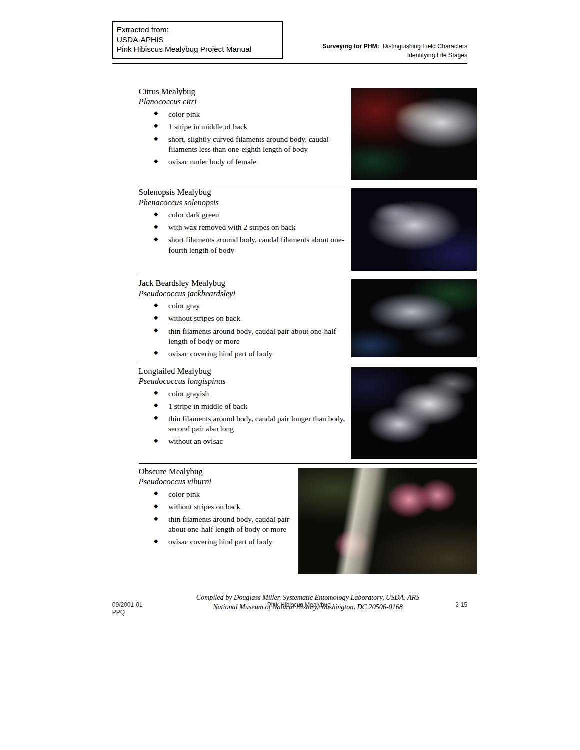Extracted from:
USDA-APHIS
Pink Hibiscus Mealybug Project Manual
Surveying for PHM: Distinguishing Field Characters
Identifying Life Stages
Citrus Mealybug
Planococcus citri
color pink
1 stripe in middle of back
short, slightly curved filaments around body, caudal filaments less than one-eighth length of body
ovisac under body of female
Solenopsis Mealybug
Phenacoccus solenopsis
color dark green
with wax removed with 2 stripes on back
short filaments around body, caudal filaments about one-fourth length of body
Jack Beardsley Mealybug
Pseudococcus jackbeardsleyi
color gray
without stripes on back
thin filaments around body, caudal pair about one-half length of body or more
ovisac covering hind part of body
Longtailed Mealybug
Pseudococcus longispinus
color grayish
1 stripe in middle of back
thin filaments around body, caudal pair longer than body, second pair also long
without an ovisac
Obscure Mealybug
Pseudococcus viburni
color pink
without stripes on back
thin filaments around body, caudal pair about one-half length of body or more
ovisac covering hind part of body
Compiled by Douglass Miller, Systematic Entomology Laboratory, USDA, ARS
National Museum of Natural History, Washington, DC 20506-0168
09/2001-01 Pink Hibiscus Mealybug 2-15
PPQ